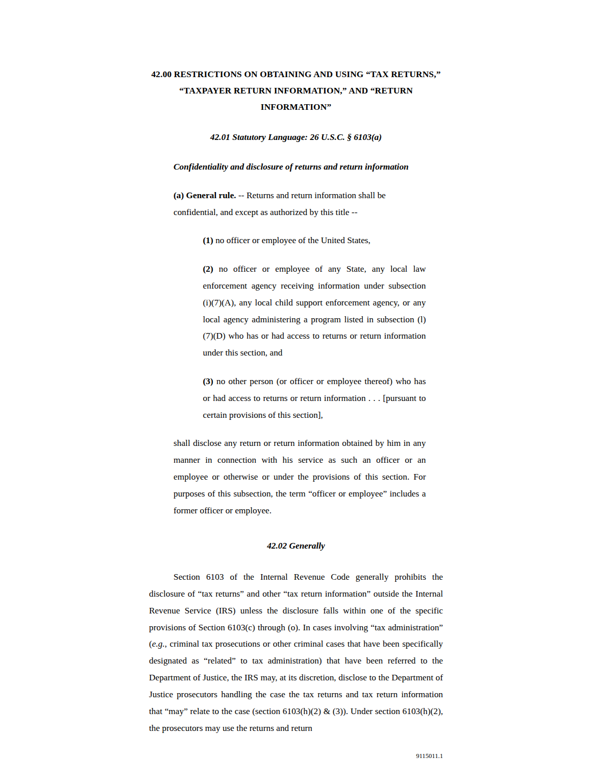42.00 Restrictions on Obtaining and Using “Tax Returns,”
“Taxpayer Return Information,” and “Return Information”
42.01 Statutory Language: 26 U.S.C. § 6103(a)
Confidentiality and disclosure of returns and return information
(a) General rule. -- Returns and return information shall be confidential, and except as authorized by this title --
(1) no officer or employee of the United States,
(2) no officer or employee of any State, any local law enforcement agency receiving information under subsection (i)(7)(A), any local child support enforcement agency, or any local agency administering a program listed in subsection (l)(7)(D) who has or had access to returns or return information under this section, and
(3) no other person (or officer or employee thereof) who has or had access to returns or return information . . . [pursuant to certain provisions of this section],
shall disclose any return or return information obtained by him in any manner in connection with his service as such an officer or an employee or otherwise or under the provisions of this section. For purposes of this subsection, the term “officer or employee” includes a former officer or employee.
42.02 Generally
Section 6103 of the Internal Revenue Code generally prohibits the disclosure of “tax returns” and other “tax return information” outside the Internal Revenue Service (IRS) unless the disclosure falls within one of the specific provisions of Section 6103(c) through (o). In cases involving “tax administration” (e.g., criminal tax prosecutions or other criminal cases that have been specifically designated as “related” to tax administration) that have been referred to the Department of Justice, the IRS may, at its discretion, disclose to the Department of Justice prosecutors handling the case the tax returns and tax return information that “may” relate to the case (section 6103(h)(2) & (3)). Under section 6103(h)(2), the prosecutors may use the returns and return
9115011.1